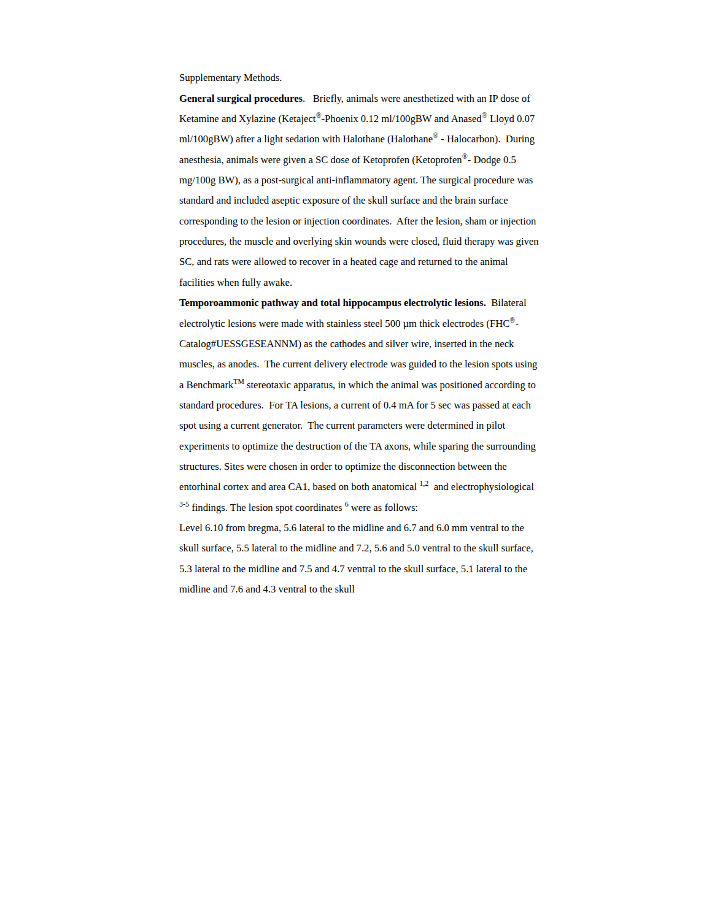Supplementary Methods.
General surgical procedures. Briefly, animals were anesthetized with an IP dose of Ketamine and Xylazine (Ketaject®-Phoenix 0.12 ml/100gBW and Anased® Lloyd 0.07 ml/100gBW) after a light sedation with Halothane (Halothane® - Halocarbon). During anesthesia, animals were given a SC dose of Ketoprofen (Ketoprofen®- Dodge 0.5 mg/100g BW), as a post-surgical anti-inflammatory agent. The surgical procedure was standard and included aseptic exposure of the skull surface and the brain surface corresponding to the lesion or injection coordinates. After the lesion, sham or injection procedures, the muscle and overlying skin wounds were closed, fluid therapy was given SC, and rats were allowed to recover in a heated cage and returned to the animal facilities when fully awake.
Temporoammonic pathway and total hippocampus electrolytic lesions. Bilateral electrolytic lesions were made with stainless steel 500 µm thick electrodes (FHC®- Catalog#UESSGESEANNM) as the cathodes and silver wire, inserted in the neck muscles, as anodes. The current delivery electrode was guided to the lesion spots using a BenchmarkTM stereotaxic apparatus, in which the animal was positioned according to standard procedures. For TA lesions, a current of 0.4 mA for 5 sec was passed at each spot using a current generator. The current parameters were determined in pilot experiments to optimize the destruction of the TA axons, while sparing the surrounding structures. Sites were chosen in order to optimize the disconnection between the entorhinal cortex and area CA1, based on both anatomical 1,2 and electrophysiological 3-5 findings. The lesion spot coordinates 6 were as follows:
Level 6.10 from bregma, 5.6 lateral to the midline and 6.7 and 6.0 mm ventral to the skull surface, 5.5 lateral to the midline and 7.2, 5.6 and 5.0 ventral to the skull surface, 5.3 lateral to the midline and 7.5 and 4.7 ventral to the skull surface, 5.1 lateral to the midline and 7.6 and 4.3 ventral to the skull